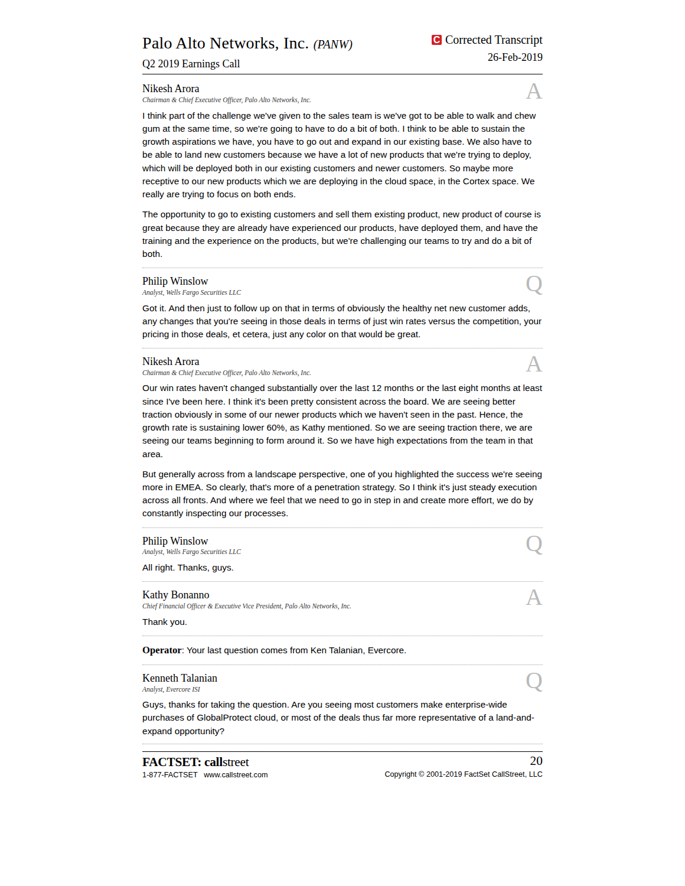Palo Alto Networks, Inc. (PANW)
Q2 2019 Earnings Call
CCorrected Transcript
26-Feb-2019
A
Nikesh Arora
Chairman & Chief Executive Officer, Palo Alto Networks, Inc.
I think part of the challenge we've given to the sales team is we've got to be able to walk and chew gum at the same time, so we're going to have to do a bit of both. I think to be able to sustain the growth aspirations we have, you have to go out and expand in our existing base. We also have to be able to land new customers because we have a lot of new products that we're trying to deploy, which will be deployed both in our existing customers and newer customers. So maybe more receptive to our new products which we are deploying in the cloud space, in the Cortex space. We really are trying to focus on both ends.
The opportunity to go to existing customers and sell them existing product, new product of course is great because they are already have experienced our products, have deployed them, and have the training and the experience on the products, but we're challenging our teams to try and do a bit of both.
Q
Philip Winslow
Analyst, Wells Fargo Securities LLC
Got it. And then just to follow up on that in terms of obviously the healthy net new customer adds, any changes that you're seeing in those deals in terms of just win rates versus the competition, your pricing in those deals, et cetera, just any color on that would be great.
A
Nikesh Arora
Chairman & Chief Executive Officer, Palo Alto Networks, Inc.
Our win rates haven't changed substantially over the last 12 months or the last eight months at least since I've been here. I think it's been pretty consistent across the board. We are seeing better traction obviously in some of our newer products which we haven't seen in the past. Hence, the growth rate is sustaining lower 60%, as Kathy mentioned. So we are seeing traction there, we are seeing our teams beginning to form around it. So we have high expectations from the team in that area.
But generally across from a landscape perspective, one of you highlighted the success we're seeing more in EMEA. So clearly, that's more of a penetration strategy. So I think it's just steady execution across all fronts. And where we feel that we need to go in step in and create more effort, we do by constantly inspecting our processes.
Q
Philip Winslow
Analyst, Wells Fargo Securities LLC
All right. Thanks, guys.
A
Kathy Bonanno
Chief Financial Officer & Executive Vice President, Palo Alto Networks, Inc.
Thank you.
Operator: Your last question comes from Ken Talanian, Evercore.
Q
Kenneth Talanian
Analyst, Evercore ISI
Guys, thanks for taking the question. Are you seeing most customers make enterprise-wide purchases of GlobalProtect cloud, or most of the deals thus far more representative of a land-and-expand opportunity?
FACTSET: callstreet
1-877-FACTSET www.callstreet.com
20
Copyright © 2001-2019 FactSet CallStreet, LLC